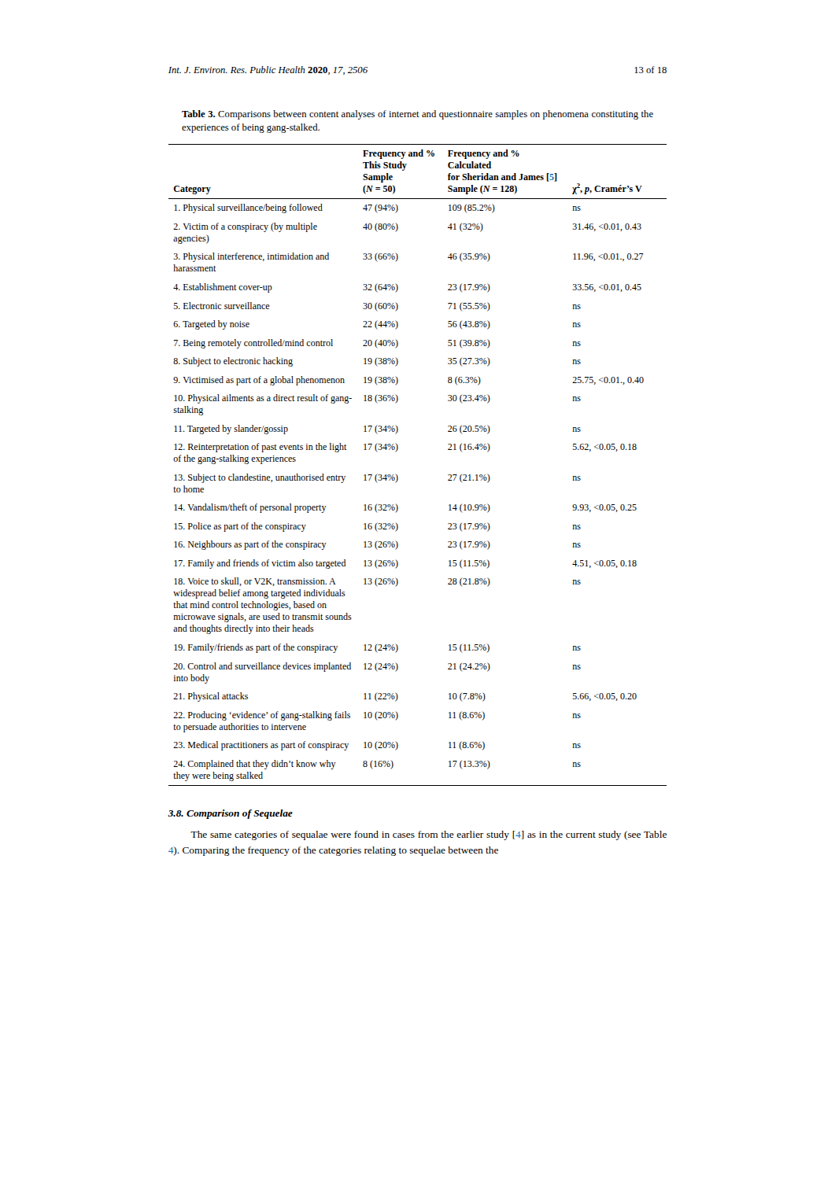Int. J. Environ. Res. Public Health 2020, 17, 2506
13 of 18
Table 3. Comparisons between content analyses of internet and questionnaire samples on phenomena constituting the experiences of being gang-stalked.
| Category | Frequency and % This Study Sample ( N = 50) | Frequency and % Calculated for Sheridan and James [ 5 ] Sample ( N = 128) | χ 2 , p , Cramér’s V |
| --- | --- | --- | --- |
| 1. Physical surveillance/being followed | 47 (94%) | 109 (85.2%) | ns |
| 2. Victim of a conspiracy (by multiple agencies) | 40 (80%) | 41 (32%) | 31.46, <0.01, 0.43 |
| 3. Physical interference, intimidation and harassment | 33 (66%) | 46 (35.9%) | 11.96, <0.01., 0.27 |
| 4. Establishment cover-up | 32 (64%) | 23 (17.9%) | 33.56, <0.01, 0.45 |
| 5. Electronic surveillance | 30 (60%) | 71 (55.5%) | ns |
| 6. Targeted by noise | 22 (44%) | 56 (43.8%) | ns |
| 7. Being remotely controlled/mind control | 20 (40%) | 51 (39.8%) | ns |
| 8. Subject to electronic hacking | 19 (38%) | 35 (27.3%) | ns |
| 9. Victimised as part of a global phenomenon | 19 (38%) | 8 (6.3%) | 25.75, <0.01., 0.40 |
| 10. Physical ailments as a direct result of gang-stalking | 18 (36%) | 30 (23.4%) | ns |
| 11. Targeted by slander/gossip | 17 (34%) | 26 (20.5%) | ns |
| 12. Reinterpretation of past events in the light of the gang-stalking experiences | 17 (34%) | 21 (16.4%) | 5.62, <0.05, 0.18 |
| 13. Subject to clandestine, unauthorised entry to home | 17 (34%) | 27 (21.1%) | ns |
| 14. Vandalism/theft of personal property | 16 (32%) | 14 (10.9%) | 9.93, <0.05, 0.25 |
| 15. Police as part of the conspiracy | 16 (32%) | 23 (17.9%) | ns |
| 16. Neighbours as part of the conspiracy | 13 (26%) | 23 (17.9%) | ns |
| 17. Family and friends of victim also targeted | 13 (26%) | 15 (11.5%) | 4.51, <0.05, 0.18 |
| 18. Voice to skull, or V2K, transmission. A widespread belief among targeted individuals that mind control technologies, based on microwave signals, are used to transmit sounds and thoughts directly into their heads | 13 (26%) | 28 (21.8%) | ns |
| 19. Family/friends as part of the conspiracy | 12 (24%) | 15 (11.5%) | ns |
| 20. Control and surveillance devices implanted into body | 12 (24%) | 21 (24.2%) | ns |
| 21. Physical attacks | 11 (22%) | 10 (7.8%) | 5.66, <0.05, 0.20 |
| 22. Producing ‘evidence’ of gang-stalking fails to persuade authorities to intervene | 10 (20%) | 11 (8.6%) | ns |
| 23. Medical practitioners as part of conspiracy | 10 (20%) | 11 (8.6%) | ns |
| 24. Complained that they didn’t know why they were being stalked | 8 (16%) | 17 (13.3%) | ns |
3.8. Comparison of Sequelae
The same categories of sequalae were found in cases from the earlier study [4] as in the current study (see Table 4). Comparing the frequency of the categories relating to sequelae between the